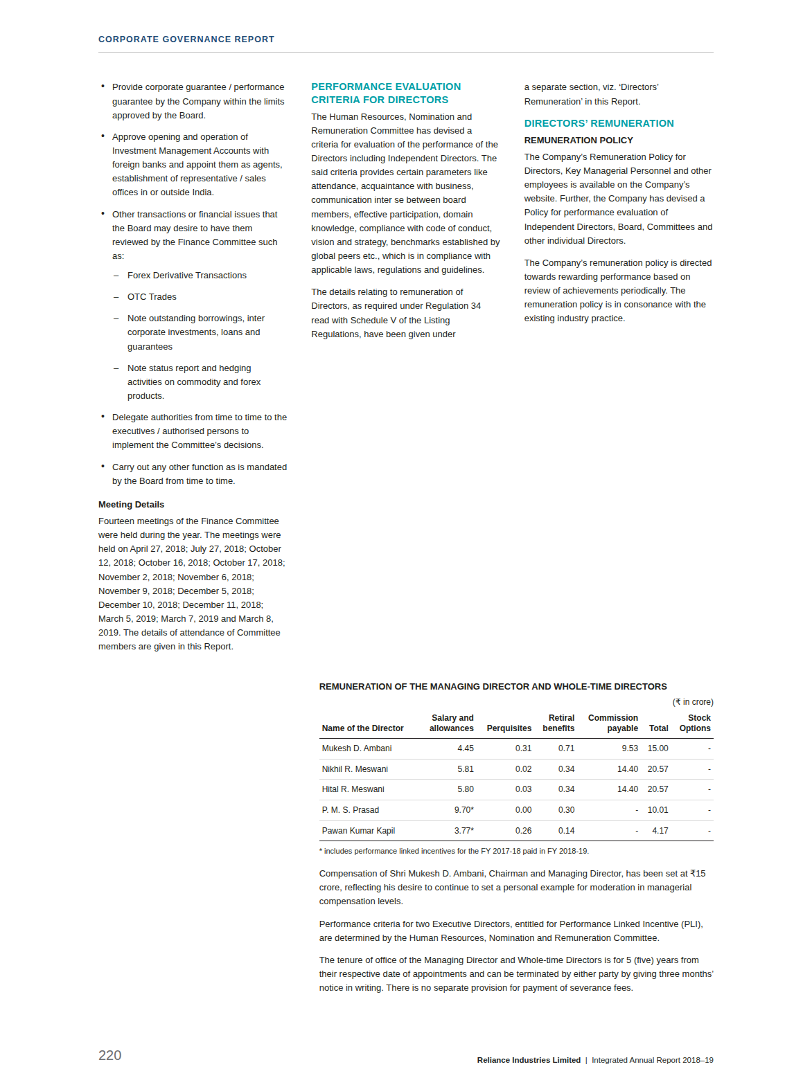Corporate Governance Report
Provide corporate guarantee / performance guarantee by the Company within the limits approved by the Board.
Approve opening and operation of Investment Management Accounts with foreign banks and appoint them as agents, establishment of representative / sales offices in or outside India.
Other transactions or financial issues that the Board may desire to have them reviewed by the Finance Committee such as:
Forex Derivative Transactions
OTC Trades
Note outstanding borrowings, inter corporate investments, loans and guarantees
Note status report and hedging activities on commodity and forex products.
Delegate authorities from time to time to the executives / authorised persons to implement the Committee’s decisions.
Carry out any other function as is mandated by the Board from time to time.
Meeting Details
Fourteen meetings of the Finance Committee were held during the year. The meetings were held on April 27, 2018; July 27, 2018; October 12, 2018; October 16, 2018; October 17, 2018; November 2, 2018; November 6, 2018; November 9, 2018; December 5, 2018; December 10, 2018; December 11, 2018; March 5, 2019; March 7, 2019 and March 8, 2019. The details of attendance of Committee members are given in this Report.
Performance Evaluation
Criteria for Directors
The Human Resources, Nomination and Remuneration Committee has devised a criteria for evaluation of the performance of the Directors including Independent Directors. The said criteria provides certain parameters like attendance, acquaintance with business, communication inter se between board members, effective participation, domain knowledge, compliance with code of conduct, vision and strategy, benchmarks established by global peers etc., which is in compliance with applicable laws, regulations and guidelines.
The details relating to remuneration of Directors, as required under Regulation 34 read with Schedule V of the Listing Regulations, have been given under
a separate section, viz. ‘Directors’ Remuneration’ in this Report.
Directors’ Remuneration
Remuneration Policy
The Company’s Remuneration Policy for Directors, Key Managerial Personnel and other employees is available on the Company’s website. Further, the Company has devised a Policy for performance evaluation of Independent Directors, Board, Committees and other individual Directors.
The Company’s remuneration policy is directed towards rewarding performance based on review of achievements periodically. The remuneration policy is in consonance with the existing industry practice.
Remuneration of the Managing Director and Whole-time Directors
(₹ in crore)
| Name of the Director | Salary and allowances | Perquisites | Retiral benefits | Commission payable | Total | Stock Options |
| --- | --- | --- | --- | --- | --- | --- |
| Mukesh D. Ambani | 4.45 | 0.31 | 0.71 | 9.53 | 15.00 | - |
| Nikhil R. Meswani | 5.81 | 0.02 | 0.34 | 14.40 | 20.57 | - |
| Hital R. Meswani | 5.80 | 0.03 | 0.34 | 14.40 | 20.57 | - |
| P. M. S. Prasad | 9.70* | 0.00 | 0.30 | - | 10.01 | - |
| Pawan Kumar Kapil | 3.77* | 0.26 | 0.14 | - | 4.17 | - |
* includes performance linked incentives for the FY 2017-18 paid in FY 2018-19.
Compensation of Shri Mukesh D. Ambani, Chairman and Managing Director, has been set at ₹15 crore, reflecting his desire to continue to set a personal example for moderation in managerial compensation levels.
Performance criteria for two Executive Directors, entitled for Performance Linked Incentive (PLI), are determined by the Human Resources, Nomination and Remuneration Committee.
The tenure of office of the Managing Director and Whole-time Directors is for 5 (five) years from their respective date of appointments and can be terminated by either party by giving three months’ notice in writing. There is no separate provision for payment of severance fees.
220
Reliance Industries Limited | Integrated Annual Report 2018–19